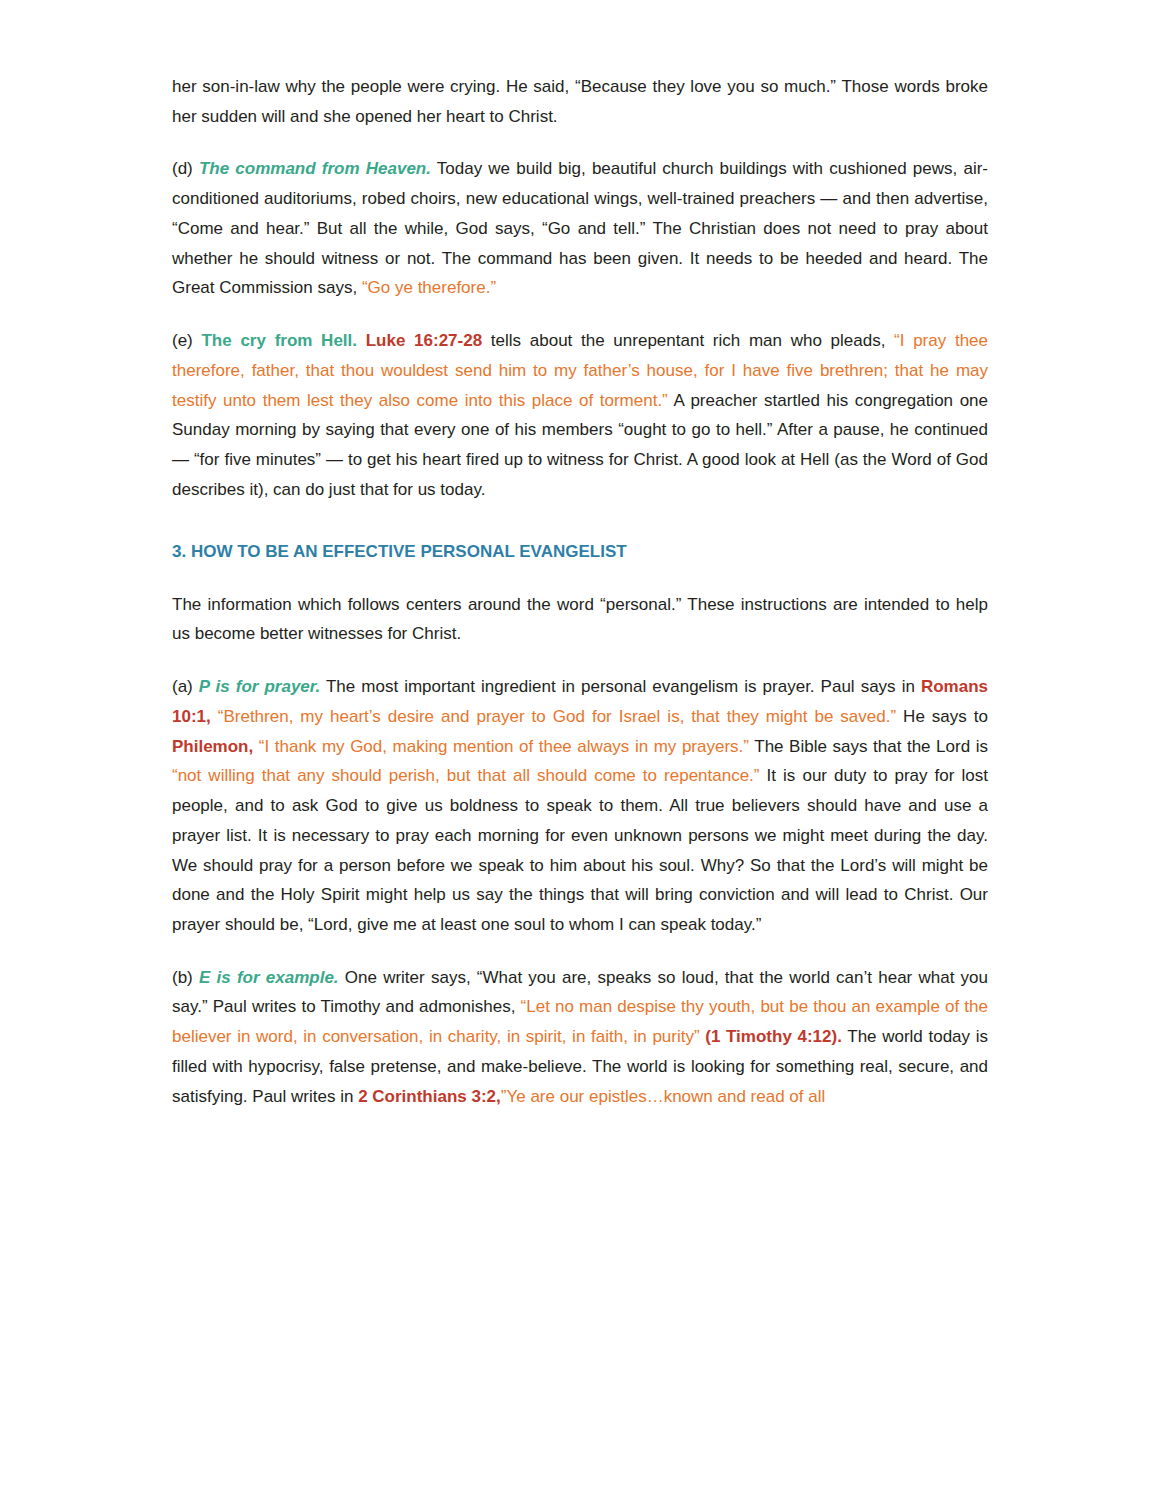her son-in-law why the people were crying. He said, “Because they love you so much.” Those words broke her sudden will and she opened her heart to Christ.
(d) The command from Heaven. Today we build big, beautiful church buildings with cushioned pews, air-conditioned auditoriums, robed choirs, new educational wings, well-trained preachers — and then advertise, “Come and hear.” But all the while, God says, “Go and tell.” The Christian does not need to pray about whether he should witness or not. The command has been given. It needs to be heeded and heard. The Great Commission says, “Go ye therefore.”
(e) The cry from Hell. Luke 16:27-28 tells about the unrepentant rich man who pleads, “I pray thee therefore, father, that thou wouldest send him to my father’s house, for I have five brethren; that he may testify unto them lest they also come into this place of torment.” A preacher startled his congregation one Sunday morning by saying that every one of his members “ought to go to hell.” After a pause, he continued — “for five minutes” — to get his heart fired up to witness for Christ. A good look at Hell (as the Word of God describes it), can do just that for us today.
3. HOW TO BE AN EFFECTIVE PERSONAL EVANGELIST
The information which follows centers around the word “personal.” These instructions are intended to help us become better witnesses for Christ.
(a) P is for prayer. The most important ingredient in personal evangelism is prayer. Paul says in Romans 10:1, “Brethren, my heart’s desire and prayer to God for Israel is, that they might be saved.” He says to Philemon, “I thank my God, making mention of thee always in my prayers.” The Bible says that the Lord is “not willing that any should perish, but that all should come to repentance.” It is our duty to pray for lost people, and to ask God to give us boldness to speak to them. All true believers should have and use a prayer list. It is necessary to pray each morning for even unknown persons we might meet during the day. We should pray for a person before we speak to him about his soul. Why? So that the Lord’s will might be done and the Holy Spirit might help us say the things that will bring conviction and will lead to Christ. Our prayer should be, “Lord, give me at least one soul to whom I can speak today.”
(b) E is for example. One writer says, “What you are, speaks so loud, that the world can’t hear what you say.” Paul writes to Timothy and admonishes, “Let no man despise thy youth, but be thou an example of the believer in word, in conversation, in charity, in spirit, in faith, in purity” (1 Timothy 4:12). The world today is filled with hypocrisy, false pretense, and make-believe. The world is looking for something real, secure, and satisfying. Paul writes in 2 Corinthians 3:2,”Ye are our epistles…known and read of all